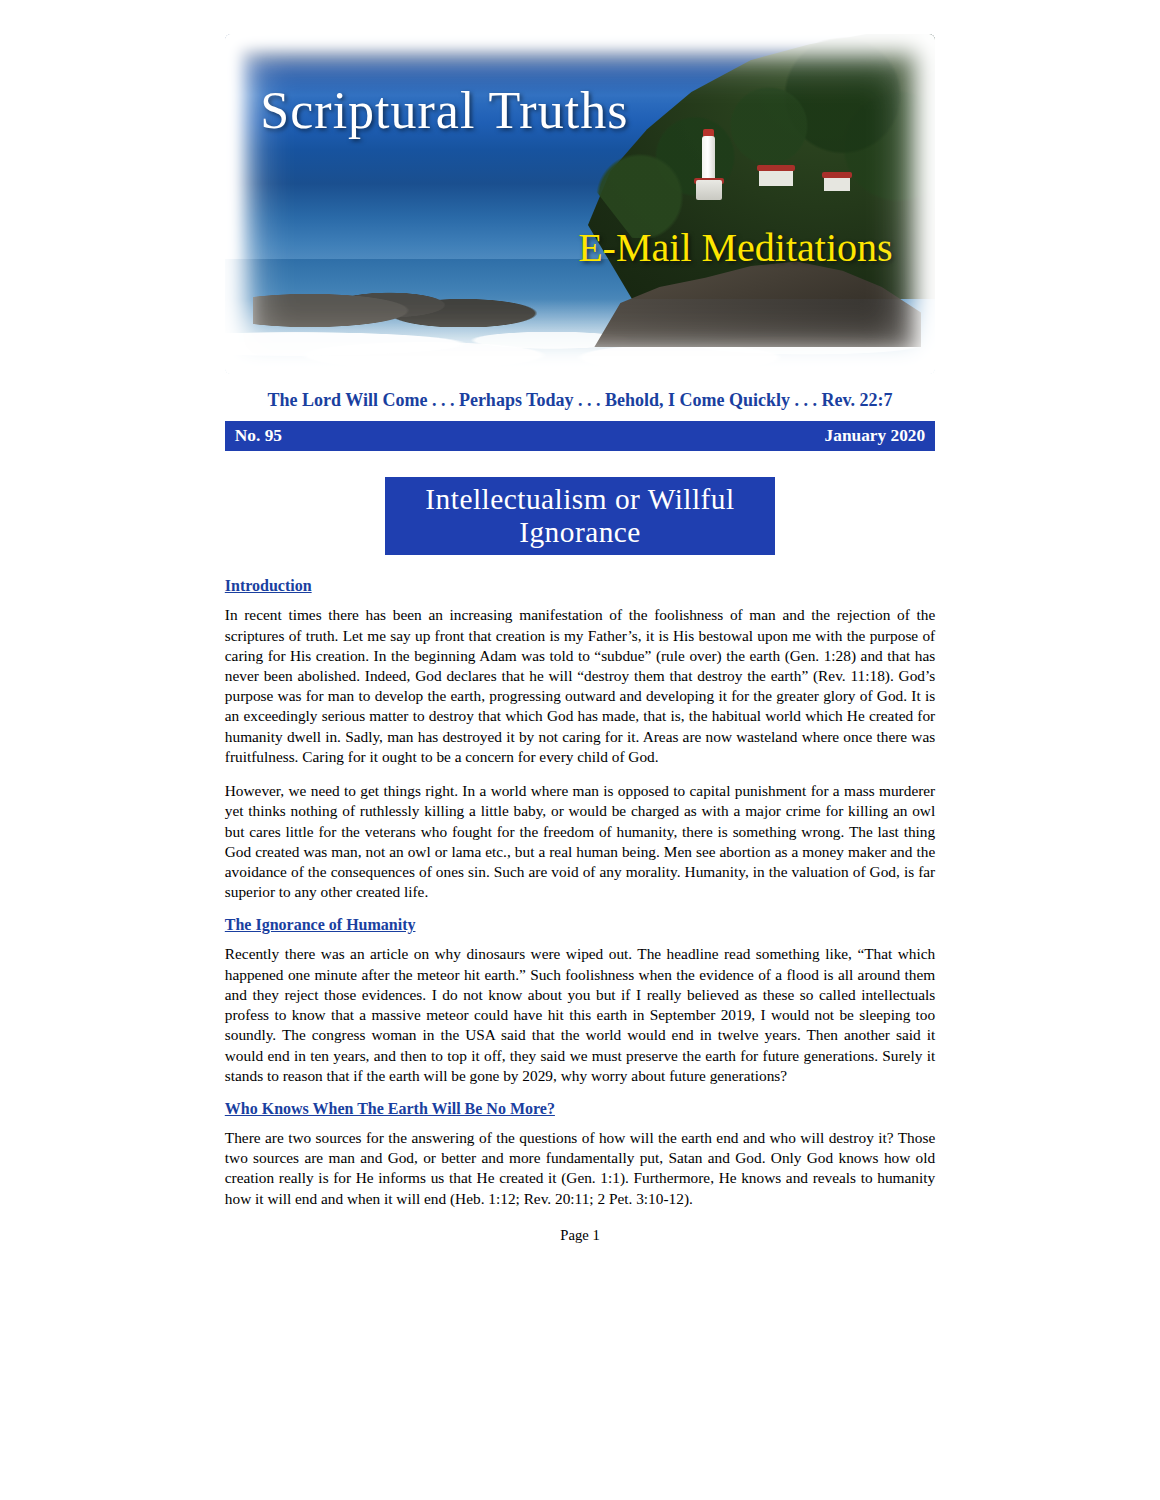Scriptural Truths
E-Mail Meditations
The Lord Will Come . . . Perhaps Today . . . Behold, I Come Quickly . . . Rev. 22:7
No. 95 January 2020
Intellectualism or Willful Ignorance
Introduction
In recent times there has been an increasing manifestation of the foolishness of man and the rejection of the scriptures of truth. Let me say up front that creation is my Father’s, it is His bestowal upon me with the purpose of caring for His creation. In the beginning Adam was told to “subdue” (rule over) the earth (Gen. 1:28) and that has never been abolished. Indeed, God declares that he will “destroy them that destroy the earth” (Rev. 11:18). God’s purpose was for man to develop the earth, progressing outward and developing it for the greater glory of God. It is an exceedingly serious matter to destroy that which God has made, that is, the habitual world which He created for humanity dwell in. Sadly, man has destroyed it by not caring for it. Areas are now wasteland where once there was fruitfulness. Caring for it ought to be a concern for every child of God.
However, we need to get things right. In a world where man is opposed to capital punishment for a mass murderer yet thinks nothing of ruthlessly killing a little baby, or would be charged as with a major crime for killing an owl but cares little for the veterans who fought for the freedom of humanity, there is something wrong. The last thing God created was man, not an owl or lama etc., but a real human being. Men see abortion as a money maker and the avoidance of the consequences of ones sin. Such are void of any morality. Humanity, in the valuation of God, is far superior to any other created life.
The Ignorance of Humanity
Recently there was an article on why dinosaurs were wiped out. The headline read something like, “That which happened one minute after the meteor hit earth.” Such foolishness when the evidence of a flood is all around them and they reject those evidences. I do not know about you but if I really believed as these so called intellectuals profess to know that a massive meteor could have hit this earth in September 2019, I would not be sleeping too soundly. The congress woman in the USA said that the world would end in twelve years. Then another said it would end in ten years, and then to top it off, they said we must preserve the earth for future generations. Surely it stands to reason that if the earth will be gone by 2029, why worry about future generations?
Who Knows When The Earth Will Be No More?
There are two sources for the answering of the questions of how will the earth end and who will destroy it? Those two sources are man and God, or better and more fundamentally put, Satan and God. Only God knows how old creation really is for He informs us that He created it (Gen. 1:1). Furthermore, He knows and reveals to humanity how it will end and when it will end (Heb. 1:12; Rev. 20:11; 2 Pet. 3:10-12).
Page 1